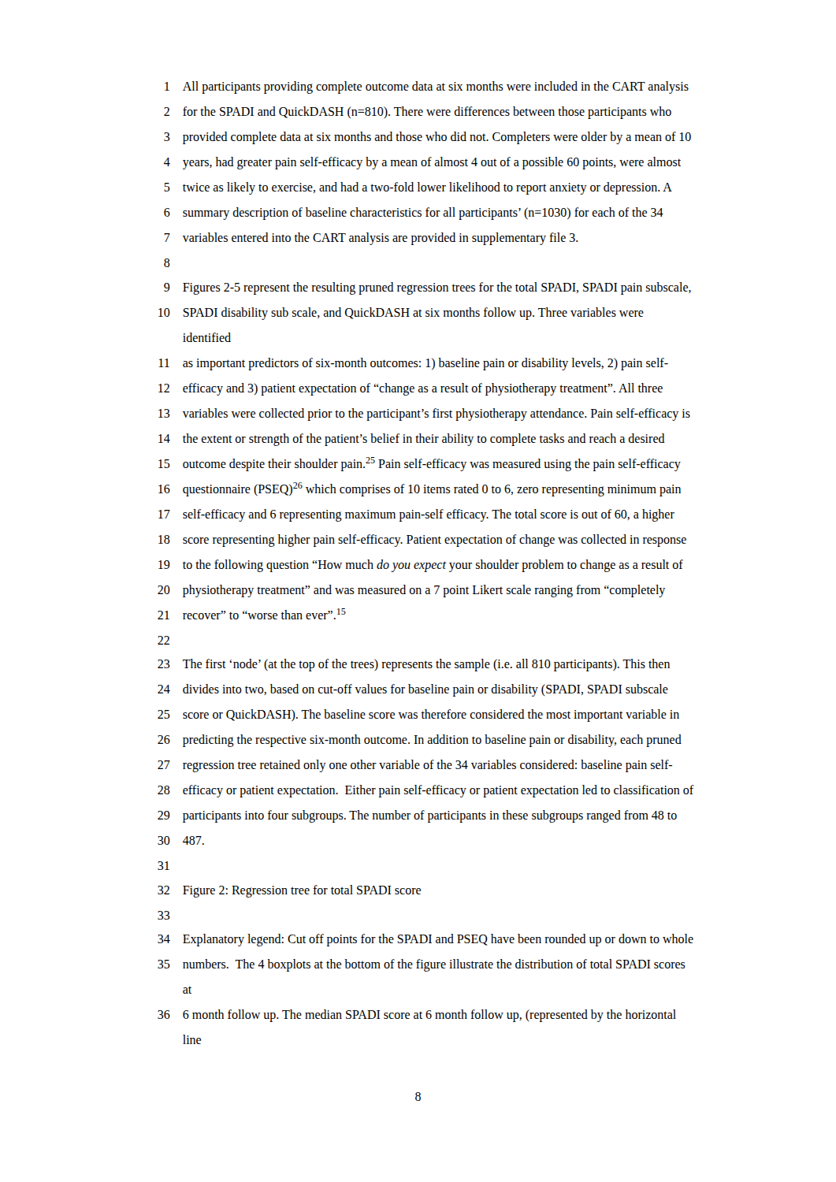All participants providing complete outcome data at six months were included in the CART analysis
for the SPADI and QuickDASH (n=810). There were differences between those participants who
provided complete data at six months and those who did not. Completers were older by a mean of 10
years, had greater pain self-efficacy by a mean of almost 4 out of a possible 60 points, were almost
twice as likely to exercise, and had a two-fold lower likelihood to report anxiety or depression. A
summary description of baseline characteristics for all participants’ (n=1030) for each of the 34
variables entered into the CART analysis are provided in supplementary file 3.
Figures 2-5 represent the resulting pruned regression trees for the total SPADI, SPADI pain subscale,
SPADI disability sub scale, and QuickDASH at six months follow up. Three variables were identified
as important predictors of six-month outcomes: 1) baseline pain or disability levels, 2) pain self-
efficacy and 3) patient expectation of “change as a result of physiotherapy treatment”. All three
variables were collected prior to the participant’s first physiotherapy attendance. Pain self-efficacy is
the extent or strength of the patient’s belief in their ability to complete tasks and reach a desired
outcome despite their shoulder pain.25 Pain self-efficacy was measured using the pain self-efficacy
questionnaire (PSEQ)26 which comprises of 10 items rated 0 to 6, zero representing minimum pain
self-efficacy and 6 representing maximum pain-self efficacy. The total score is out of 60, a higher
score representing higher pain self-efficacy. Patient expectation of change was collected in response
to the following question “How much do you expect your shoulder problem to change as a result of
physiotherapy treatment” and was measured on a 7 point Likert scale ranging from “completely
recover” to “worse than ever”.15
The first ‘node’ (at the top of the trees) represents the sample (i.e. all 810 participants). This then
divides into two, based on cut-off values for baseline pain or disability (SPADI, SPADI subscale
score or QuickDASH). The baseline score was therefore considered the most important variable in
predicting the respective six-month outcome. In addition to baseline pain or disability, each pruned
regression tree retained only one other variable of the 34 variables considered: baseline pain self-
efficacy or patient expectation. Either pain self-efficacy or patient expectation led to classification of
participants into four subgroups. The number of participants in these subgroups ranged from 48 to
487.
Figure 2: Regression tree for total SPADI score
Explanatory legend: Cut off points for the SPADI and PSEQ have been rounded up or down to whole
numbers. The 4 boxplots at the bottom of the figure illustrate the distribution of total SPADI scores at
6 month follow up. The median SPADI score at 6 month follow up, (represented by the horizontal line
8